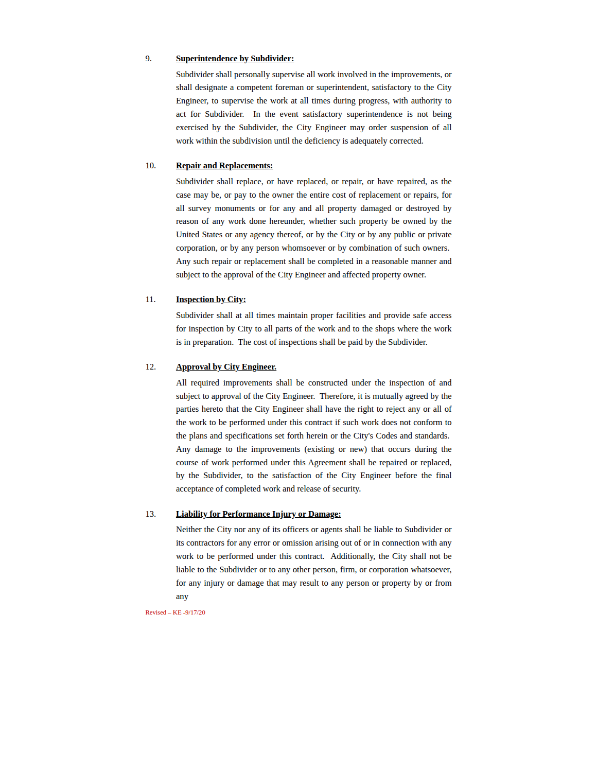9. Superintendence by Subdivider:
Subdivider shall personally supervise all work involved in the improvements, or shall designate a competent foreman or superintendent, satisfactory to the City Engineer, to supervise the work at all times during progress, with authority to act for Subdivider. In the event satisfactory superintendence is not being exercised by the Subdivider, the City Engineer may order suspension of all work within the subdivision until the deficiency is adequately corrected.
10. Repair and Replacements:
Subdivider shall replace, or have replaced, or repair, or have repaired, as the case may be, or pay to the owner the entire cost of replacement or repairs, for all survey monuments or for any and all property damaged or destroyed by reason of any work done hereunder, whether such property be owned by the United States or any agency thereof, or by the City or by any public or private corporation, or by any person whomsoever or by combination of such owners. Any such repair or replacement shall be completed in a reasonable manner and subject to the approval of the City Engineer and affected property owner.
11. Inspection by City:
Subdivider shall at all times maintain proper facilities and provide safe access for inspection by City to all parts of the work and to the shops where the work is in preparation. The cost of inspections shall be paid by the Subdivider.
12. Approval by City Engineer.
All required improvements shall be constructed under the inspection of and subject to approval of the City Engineer. Therefore, it is mutually agreed by the parties hereto that the City Engineer shall have the right to reject any or all of the work to be performed under this contract if such work does not conform to the plans and specifications set forth herein or the City's Codes and standards. Any damage to the improvements (existing or new) that occurs during the course of work performed under this Agreement shall be repaired or replaced, by the Subdivider, to the satisfaction of the City Engineer before the final acceptance of completed work and release of security.
13. Liability for Performance Injury or Damage:
Neither the City nor any of its officers or agents shall be liable to Subdivider or its contractors for any error or omission arising out of or in connection with any work to be performed under this contract. Additionally, the City shall not be liable to the Subdivider or to any other person, firm, or corporation whatsoever, for any injury or damage that may result to any person or property by or from any
Revised – KE -9/17/20